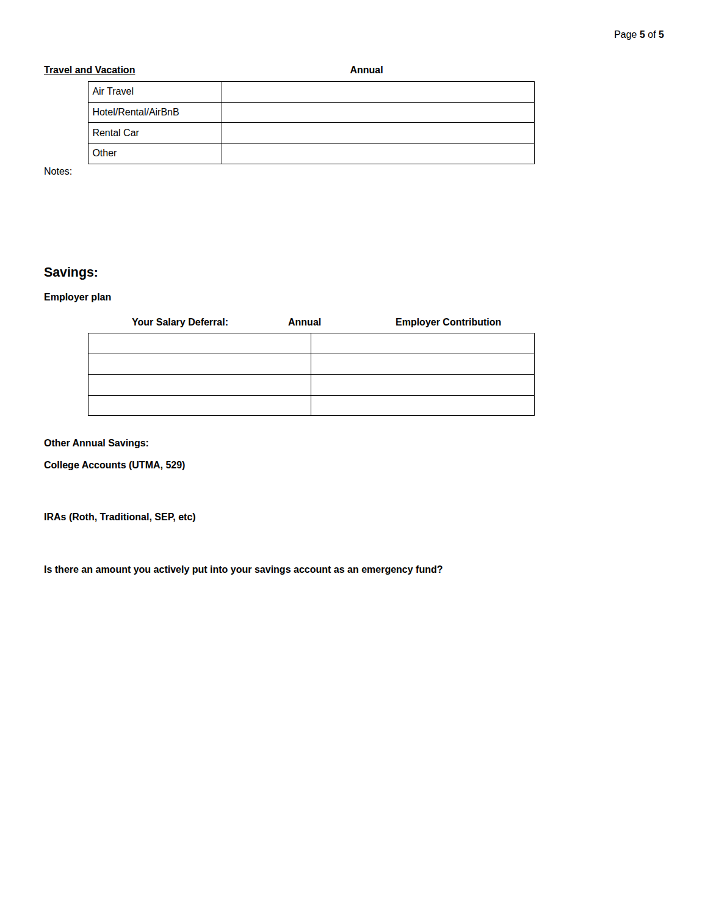Page 5 of 5
Travel and Vacation Annual
| Air Travel | |
| Hotel/Rental/AirBnB | |
| Rental Car | |
| Other | |
Notes:
Savings:
Employer plan
Your Salary Deferral: Annual Employer Contribution
Other Annual Savings:
College Accounts (UTMA, 529)
IRAs (Roth, Traditional, SEP, etc)
Is there an amount you actively put into your savings account as an emergency fund?